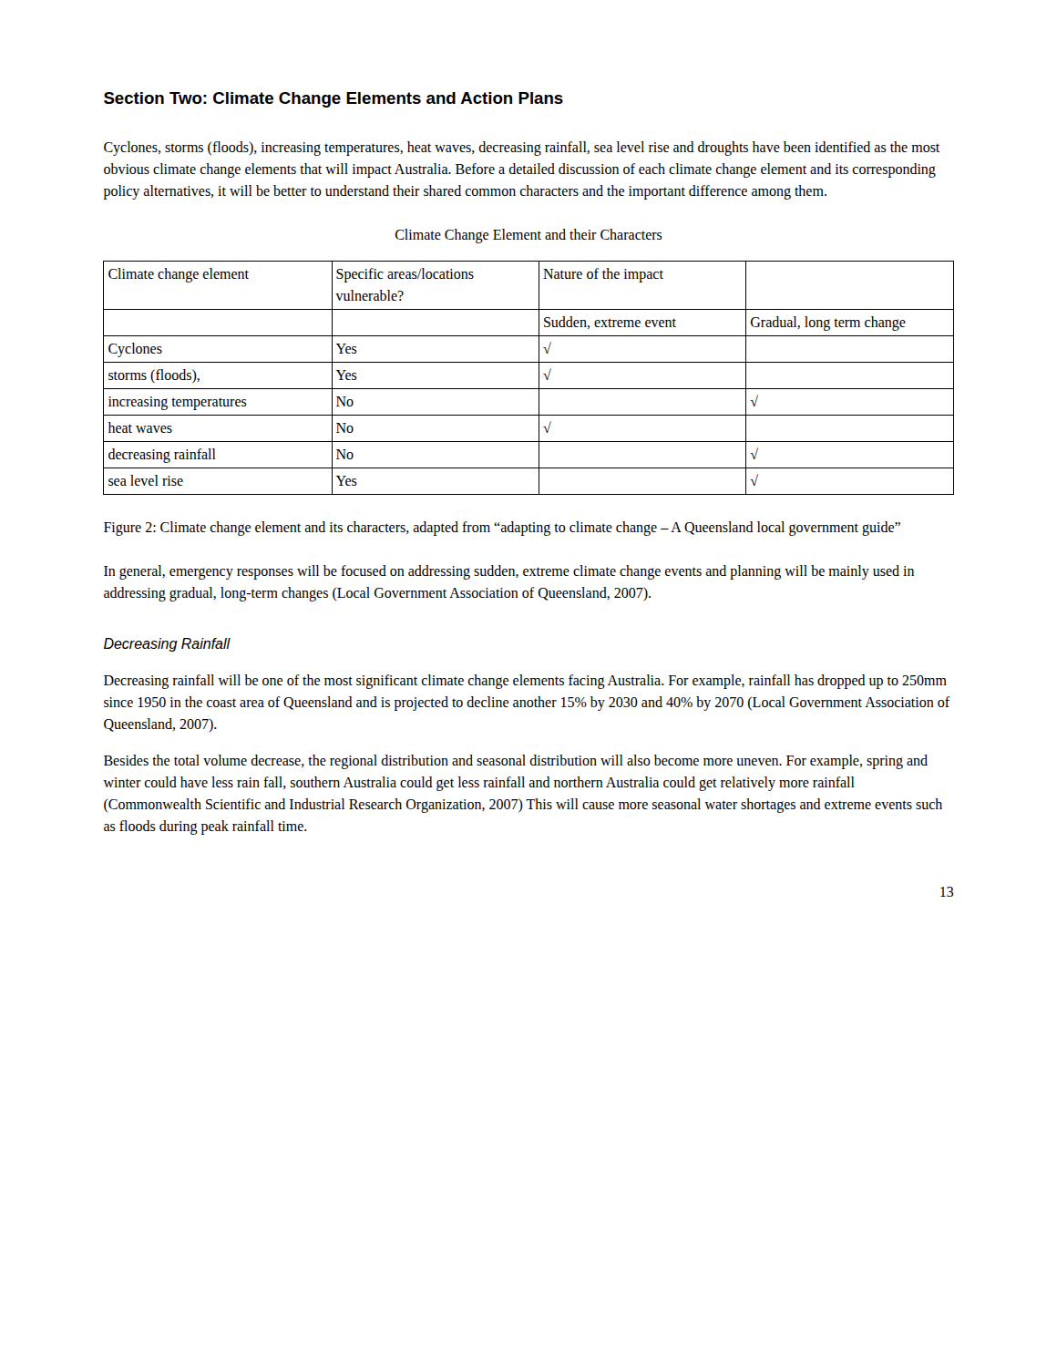Section Two: Climate Change Elements and Action Plans
Cyclones, storms (floods), increasing temperatures, heat waves, decreasing rainfall, sea level rise and droughts have been identified as the most obvious climate change elements that will impact Australia. Before a detailed discussion of each climate change element and its corresponding policy alternatives, it will be better to understand their shared common characters and the important difference among them.
Climate Change Element and their Characters
| Climate change element | Specific areas/locations vulnerable? | Nature of the impact | |
| | | Sudden, extreme event | Gradual, long term change |
| Cyclones | Yes | √ | |
| storms (floods), | Yes | √ | |
| increasing temperatures | No | | √ |
| heat waves | No | √ | |
| decreasing rainfall | No | | √ |
| sea level rise | Yes | | √ |
Figure 2: Climate change element and its characters, adapted from “adapting to climate change – A Queensland local government guide”
In general, emergency responses will be focused on addressing sudden, extreme climate change events and planning will be mainly used in addressing gradual, long-term changes (Local Government Association of Queensland, 2007).
Decreasing Rainfall
Decreasing rainfall will be one of the most significant climate change elements facing Australia. For example, rainfall has dropped up to 250mm since 1950 in the coast area of Queensland and is projected to decline another 15% by 2030 and 40% by 2070 (Local Government Association of Queensland, 2007).
Besides the total volume decrease, the regional distribution and seasonal distribution will also become more uneven. For example, spring and winter could have less rain fall, southern Australia could get less rainfall and northern Australia could get relatively more rainfall (Commonwealth Scientific and Industrial Research Organization, 2007) This will cause more seasonal water shortages and extreme events such as floods during peak rainfall time.
13